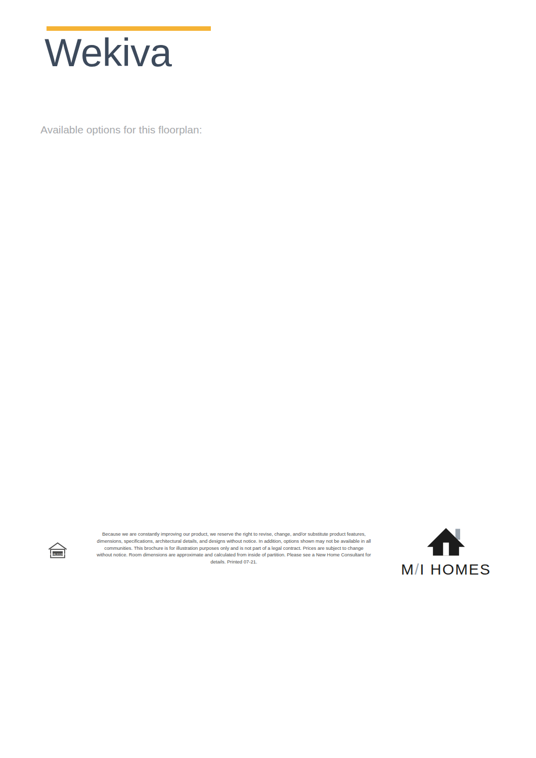Wekiva
Available options for this floorplan:
EQUAL HOUSING LENDER
Because we are constantly improving our product, we reserve the right to revise, change, and/or substitute product features, dimensions, specifications, architectural details, and designs without notice. In addition, options shown may not be available in all communities. This brochure is for illustration purposes only and is not part of a legal contract. Prices are subject to change without notice. Room dimensions are approximate and calculated from inside of partition. Please see a New Home Consultant for details. Printed 07-21.
M/I HOMES